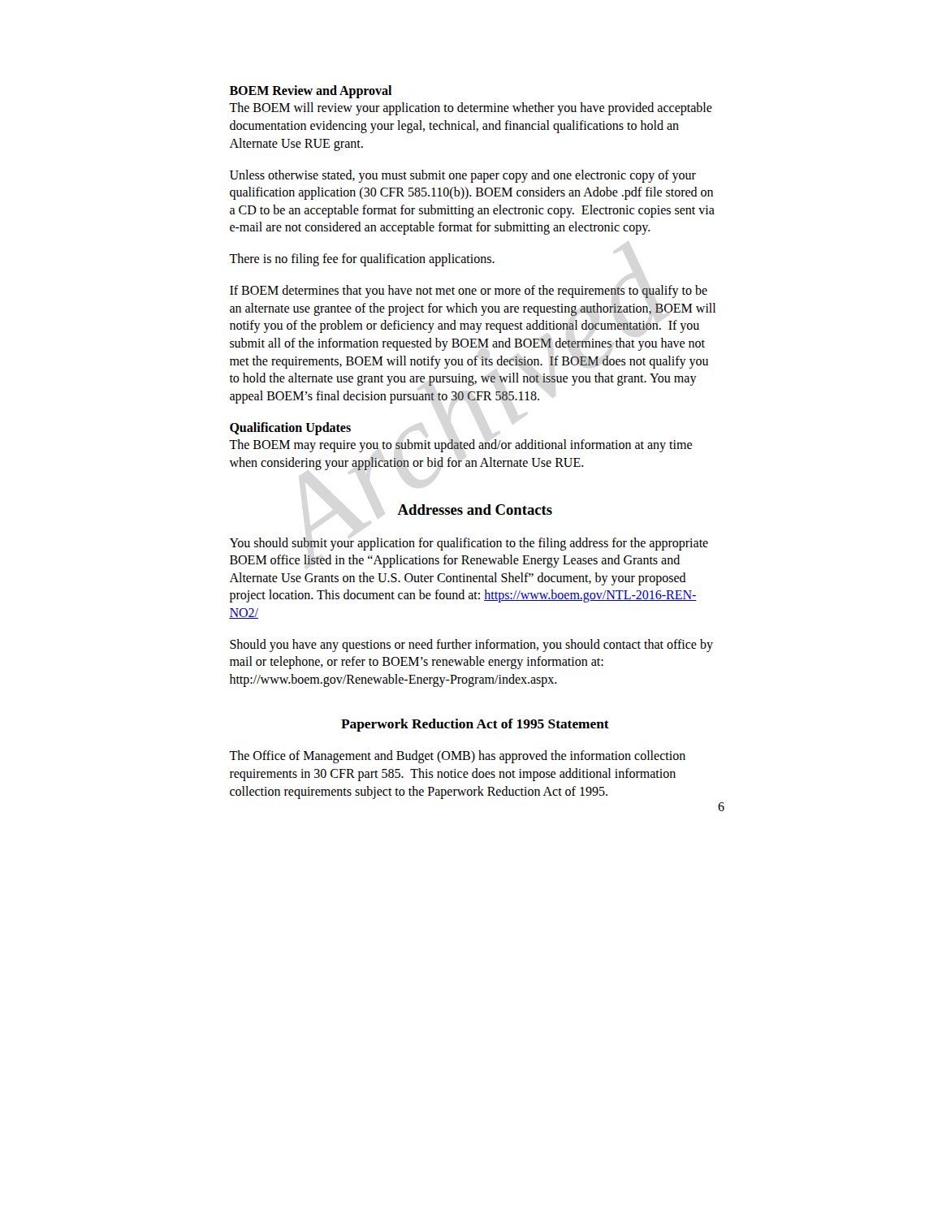Archived
BOEM Review and Approval
The BOEM will review your application to determine whether you have provided acceptable documentation evidencing your legal, technical, and financial qualifications to hold an Alternate Use RUE grant.
Unless otherwise stated, you must submit one paper copy and one electronic copy of your qualification application (30 CFR 585.110(b)). BOEM considers an Adobe .pdf file stored on a CD to be an acceptable format for submitting an electronic copy. Electronic copies sent via e-mail are not considered an acceptable format for submitting an electronic copy.
There is no filing fee for qualification applications.
If BOEM determines that you have not met one or more of the requirements to qualify to be an alternate use grantee of the project for which you are requesting authorization, BOEM will notify you of the problem or deficiency and may request additional documentation. If you submit all of the information requested by BOEM and BOEM determines that you have not met the requirements, BOEM will notify you of its decision. If BOEM does not qualify you to hold the alternate use grant you are pursuing, we will not issue you that grant. You may appeal BOEM’s final decision pursuant to 30 CFR 585.118.
Qualification Updates
The BOEM may require you to submit updated and/or additional information at any time when considering your application or bid for an Alternate Use RUE.
Addresses and Contacts
You should submit your application for qualification to the filing address for the appropriate BOEM office listed in the “Applications for Renewable Energy Leases and Grants and Alternate Use Grants on the U.S. Outer Continental Shelf” document, by your proposed project location. This document can be found at: https://www.boem.gov/NTL-2016-REN-NO2/
Should you have any questions or need further information, you should contact that office by mail or telephone, or refer to BOEM’s renewable energy information at: http://www.boem.gov/Renewable-Energy-Program/index.aspx.
Paperwork Reduction Act of 1995 Statement
The Office of Management and Budget (OMB) has approved the information collection requirements in 30 CFR part 585. This notice does not impose additional information collection requirements subject to the Paperwork Reduction Act of 1995.
6